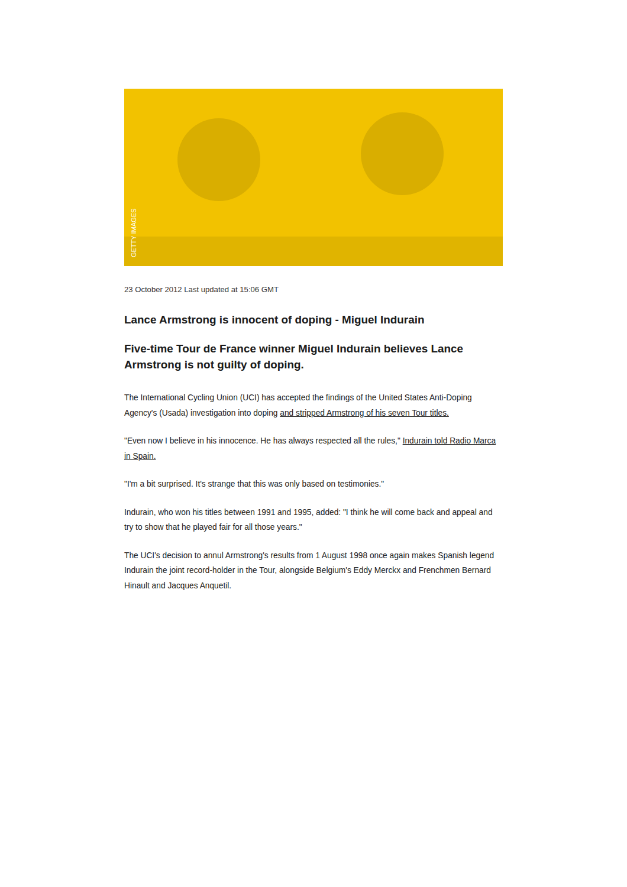23 October 2012 Last updated at 15:06 GMT
Lance Armstrong is innocent of doping - Miguel Indurain
Five-time Tour de France winner Miguel Indurain believes Lance Armstrong is not guilty of doping.
The International Cycling Union (UCI) has accepted the findings of the United States Anti-Doping Agency's (Usada) investigation into doping and stripped Armstrong of his seven Tour titles.
"Even now I believe in his innocence. He has always respected all the rules," Indurain told Radio Marca in Spain.
"I'm a bit surprised. It's strange that this was only based on testimonies."
Indurain, who won his titles between 1991 and 1995, added: "I think he will come back and appeal and try to show that he played fair for all those years."
The UCI's decision to annul Armstrong's results from 1 August 1998 once again makes Spanish legend Indurain the joint record-holder in the Tour, alongside Belgium's Eddy Merckx and Frenchmen Bernard Hinault and Jacques Anquetil.